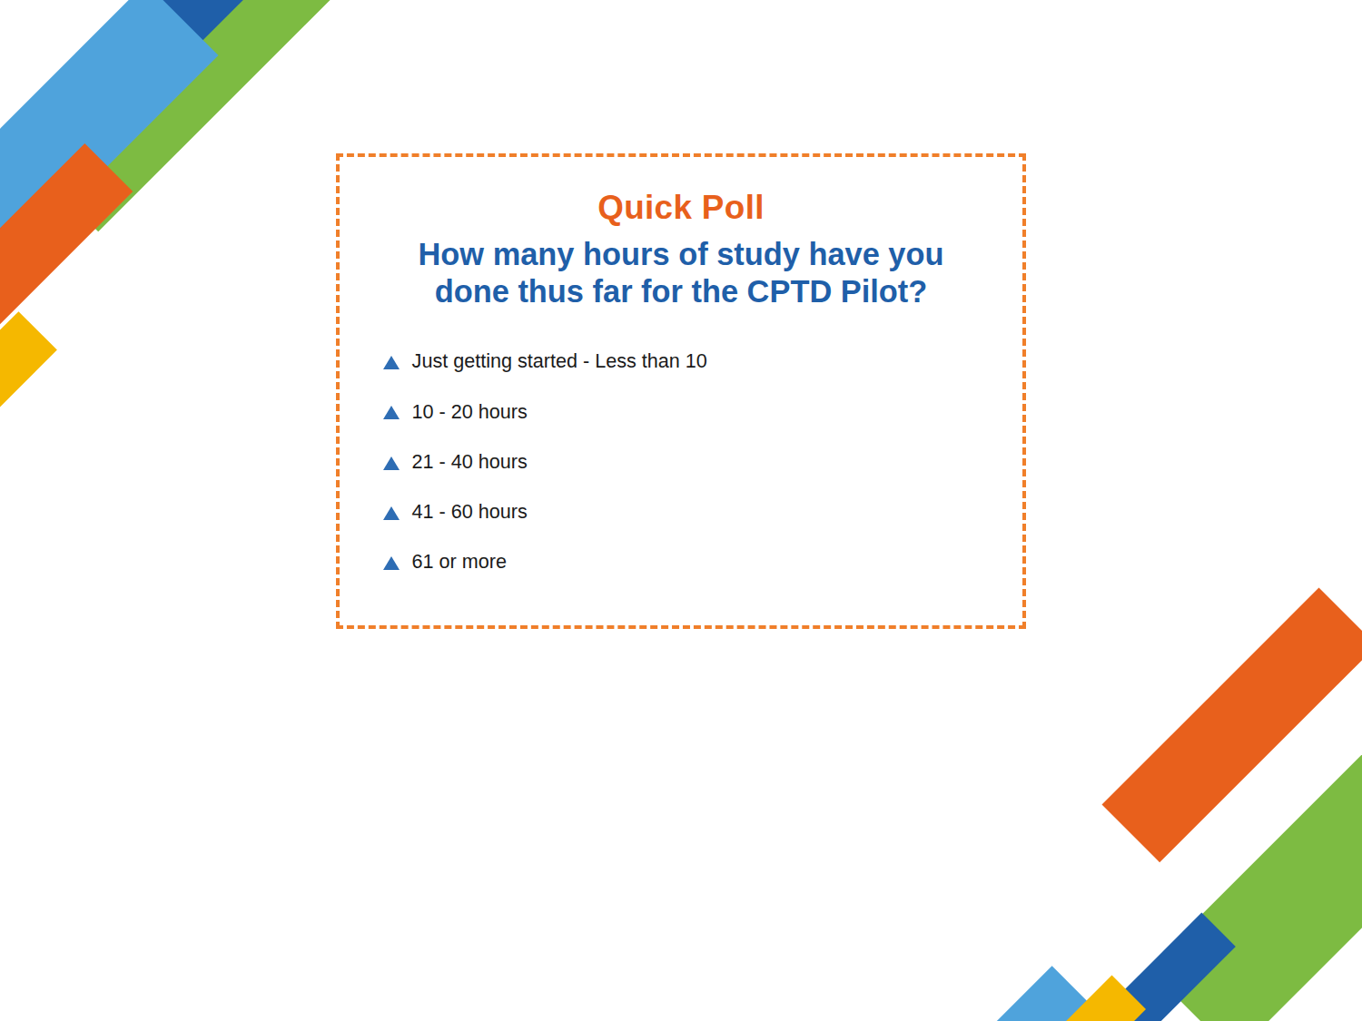Quick Poll
How many hours of study have you done thus far for the CPTD Pilot?
Just getting started - Less than 10
10 - 20 hours
21 - 40 hours
41 - 60 hours
61 or more